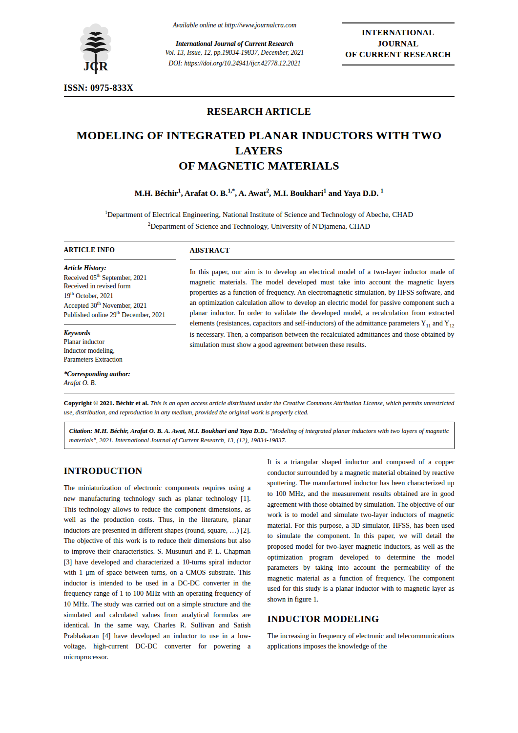JCR
Available online at http://www.journalcra.com
International Journal of Current Research
Vol. 13, Issue, 12, pp.19834-19837, December, 2021
DOI: https://doi.org/10.24941/ijcr.42778.12.2021
INTERNATIONAL JOURNAL
OF CURRENT RESEARCH
ISSN: 0975-833X
RESEARCH ARTICLE
MODELING OF INTEGRATED PLANAR INDUCTORS WITH TWO LAYERS
OF MAGNETIC MATERIALS
M.H. Béchir1, Arafat O. B.1,*, A. Awat2, M.I. Boukhari1 and Yaya D.D. 1
1Department of Electrical Engineering, National Institute of Science and Technology of Abeche, CHAD
2Department of Science and Technology, University of N'Djamena, CHAD
ARTICLE INFO
Article History:
Received 05th September, 2021
Received in revised form
19th October, 2021
Accepted 30th November, 2021
Published online 29th December, 2021
Keywords
Planar inductor
Inductor modeling,
Parameters Extraction
*Corresponding author:
Arafat O. B.
ABSTRACT
In this paper, our aim is to develop an electrical model of a two-layer inductor made of magnetic materials. The model developed must take into account the magnetic layers properties as a function of frequency. An electromagnetic simulation, by HFSS software, and an optimization calculation allow to develop an electric model for passive component such a planar inductor. In order to validate the developed model, a recalculation from extracted elements (resistances, capacitors and self-inductors) of the admittance parameters Y11 and Y12 is necessary. Then, a comparison between the recalculated admittances and those obtained by simulation must show a good agreement between these results.
Copyright © 2021. Béchir et al. This is an open access article distributed under the Creative Commons Attribution License, which permits unrestricted use, distribution, and reproduction in any medium, provided the original work is properly cited.
Citation: M.H. Béchir, Arafat O. B. A. Awat, M.I. Boukhari and Yaya D.D.. "Modeling of integrated planar inductors with two layers of magnetic materials", 2021. International Journal of Current Research, 13, (12), 19834-19837.
INTRODUCTION
The miniaturization of electronic components requires using a new manufacturing technology such as planar technology [1]. This technology allows to reduce the component dimensions, as well as the production costs. Thus, in the literature, planar inductors are presented in different shapes (round, square, …) [2]. The objective of this work is to reduce their dimensions but also to improve their characteristics. S. Musunuri and P. L. Chapman [3] have developed and characterized a 10-turns spiral inductor with 1 μm of space between turns, on a CMOS substrate. This inductor is intended to be used in a DC-DC converter in the frequency range of 1 to 100 MHz with an operating frequency of 10 MHz. The study was carried out on a simple structure and the simulated and calculated values from analytical formulas are identical. In the same way, Charles R. Sullivan and Satish Prabhakaran [4] have developed an inductor to use in a low-voltage, high-current DC-DC converter for powering a microprocessor.
It is a triangular shaped inductor and composed of a copper conductor surrounded by a magnetic material obtained by reactive sputtering. The manufactured inductor has been characterized up to 100 MHz, and the measurement results obtained are in good agreement with those obtained by simulation. The objective of our work is to model and simulate two-layer inductors of magnetic material. For this purpose, a 3D simulator, HFSS, has been used to simulate the component. In this paper, we will detail the proposed model for two-layer magnetic inductors, as well as the optimization program developed to determine the model parameters by taking into account the permeability of the magnetic material as a function of frequency. The component used for this study is a planar inductor with to magnetic layer as shown in figure 1.
INDUCTOR MODELING
The increasing in frequency of electronic and telecommunications applications imposes the knowledge of the